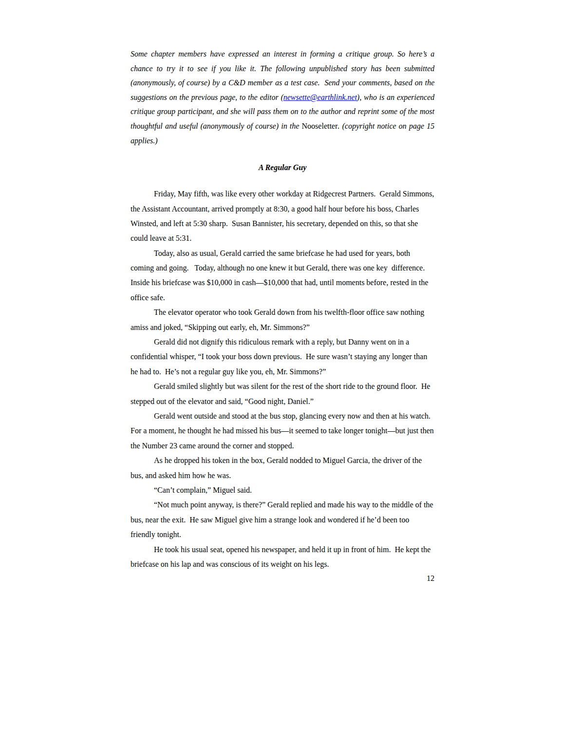Some chapter members have expressed an interest in forming a critique group. So here’s a chance to try it to see if you like it. The following unpublished story has been submitted (anonymously, of course) by a C&D member as a test case. Send your comments, based on the suggestions on the previous page, to the editor (newsette@earthlink.net), who is an experienced critique group participant, and she will pass them on to the author and reprint some of the most thoughtful and useful (anonymously of course) in the Nooseletter. (copyright notice on page 15 applies.)
A Regular Guy
Friday, May fifth, was like every other workday at Ridgecrest Partners. Gerald Simmons, the Assistant Accountant, arrived promptly at 8:30, a good half hour before his boss, Charles Winsted, and left at 5:30 sharp. Susan Bannister, his secretary, depended on this, so that she could leave at 5:31.
Today, also as usual, Gerald carried the same briefcase he had used for years, both coming and going. Today, although no one knew it but Gerald, there was one key difference. Inside his briefcase was $10,000 in cash—$10,000 that had, until moments before, rested in the office safe.
The elevator operator who took Gerald down from his twelfth-floor office saw nothing amiss and joked, “Skipping out early, eh, Mr. Simmons?”
Gerald did not dignify this ridiculous remark with a reply, but Danny went on in a confidential whisper, “I took your boss down previous. He sure wasn’t staying any longer than he had to. He’s not a regular guy like you, eh, Mr. Simmons?”
Gerald smiled slightly but was silent for the rest of the short ride to the ground floor. He stepped out of the elevator and said, “Good night, Daniel.”
Gerald went outside and stood at the bus stop, glancing every now and then at his watch. For a moment, he thought he had missed his bus—it seemed to take longer tonight—but just then the Number 23 came around the corner and stopped.
As he dropped his token in the box, Gerald nodded to Miguel Garcia, the driver of the bus, and asked him how he was.
“Can’t complain,” Miguel said.
“Not much point anyway, is there?” Gerald replied and made his way to the middle of the bus, near the exit. He saw Miguel give him a strange look and wondered if he’d been too friendly tonight.
He took his usual seat, opened his newspaper, and held it up in front of him. He kept the briefcase on his lap and was conscious of its weight on his legs.
12